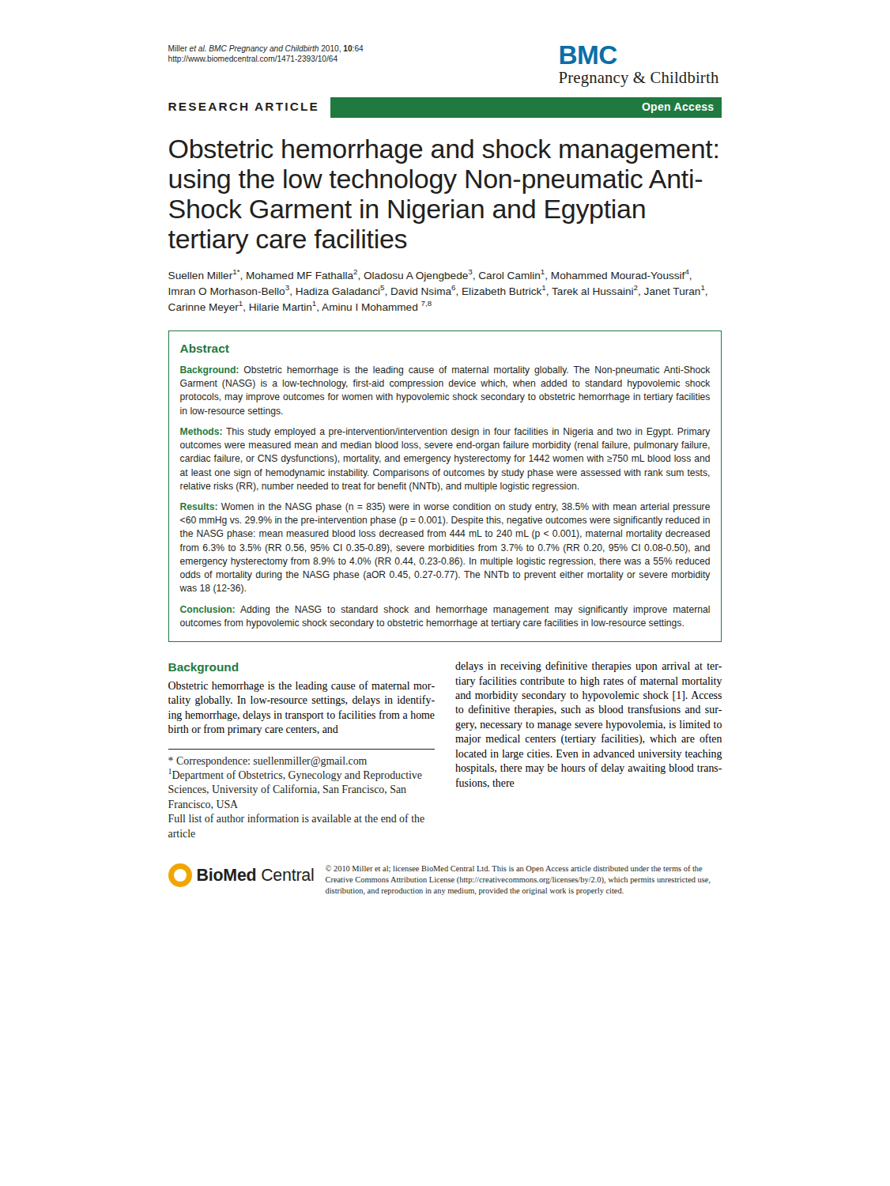Miller et al. BMC Pregnancy and Childbirth 2010, 10:64
http://www.biomedcentral.com/1471-2393/10/64
BMC Pregnancy & Childbirth
RESEARCH ARTICLE
Open Access
Obstetric hemorrhage and shock management: using the low technology Non-pneumatic Anti-Shock Garment in Nigerian and Egyptian tertiary care facilities
Suellen Miller1*, Mohamed MF Fathalla2, Oladosu A Ojengbede3, Carol Camlin1, Mohammed Mourad-Youssif4, Imran O Morhason-Bello3, Hadiza Galadanci5, David Nsima6, Elizabeth Butrick1, Tarek al Hussaini2, Janet Turan1, Carinne Meyer1, Hilarie Martin1, Aminu I Mohammed 7,8
Abstract
Background: Obstetric hemorrhage is the leading cause of maternal mortality globally. The Non-pneumatic Anti-Shock Garment (NASG) is a low-technology, first-aid compression device which, when added to standard hypovolemic shock protocols, may improve outcomes for women with hypovolemic shock secondary to obstetric hemorrhage in tertiary facilities in low-resource settings.
Methods: This study employed a pre-intervention/intervention design in four facilities in Nigeria and two in Egypt. Primary outcomes were measured mean and median blood loss, severe end-organ failure morbidity (renal failure, pulmonary failure, cardiac failure, or CNS dysfunctions), mortality, and emergency hysterectomy for 1442 women with ≥750 mL blood loss and at least one sign of hemodynamic instability. Comparisons of outcomes by study phase were assessed with rank sum tests, relative risks (RR), number needed to treat for benefit (NNTb), and multiple logistic regression.
Results: Women in the NASG phase (n = 835) were in worse condition on study entry, 38.5% with mean arterial pressure <60 mmHg vs. 29.9% in the pre-intervention phase (p = 0.001). Despite this, negative outcomes were significantly reduced in the NASG phase: mean measured blood loss decreased from 444 mL to 240 mL (p < 0.001), maternal mortality decreased from 6.3% to 3.5% (RR 0.56, 95% CI 0.35-0.89), severe morbidities from 3.7% to 0.7% (RR 0.20, 95% CI 0.08-0.50), and emergency hysterectomy from 8.9% to 4.0% (RR 0.44, 0.23-0.86). In multiple logistic regression, there was a 55% reduced odds of mortality during the NASG phase (aOR 0.45, 0.27-0.77). The NNTb to prevent either mortality or severe morbidity was 18 (12-36).
Conclusion: Adding the NASG to standard shock and hemorrhage management may significantly improve maternal outcomes from hypovolemic shock secondary to obstetric hemorrhage at tertiary care facilities in low-resource settings.
Background
Obstetric hemorrhage is the leading cause of maternal mortality globally. In low-resource settings, delays in identifying hemorrhage, delays in transport to facilities from a home birth or from primary care centers, and
* Correspondence: suellenmiller@gmail.com
1Department of Obstetrics, Gynecology and Reproductive Sciences, University of California, San Francisco, San Francisco, USA
Full list of author information is available at the end of the article
delays in receiving definitive therapies upon arrival at tertiary facilities contribute to high rates of maternal mortality and morbidity secondary to hypovolemic shock [1]. Access to definitive therapies, such as blood transfusions and surgery, necessary to manage severe hypovolemia, is limited to major medical centers (tertiary facilities), which are often located in large cities. Even in advanced university teaching hospitals, there may be hours of delay awaiting blood transfusions, there
BioMed Central
© 2010 Miller et al; licensee BioMed Central Ltd. This is an Open Access article distributed under the terms of the Creative Commons Attribution License (http://creativecommons.org/licenses/by/2.0), which permits unrestricted use, distribution, and reproduction in any medium, provided the original work is properly cited.